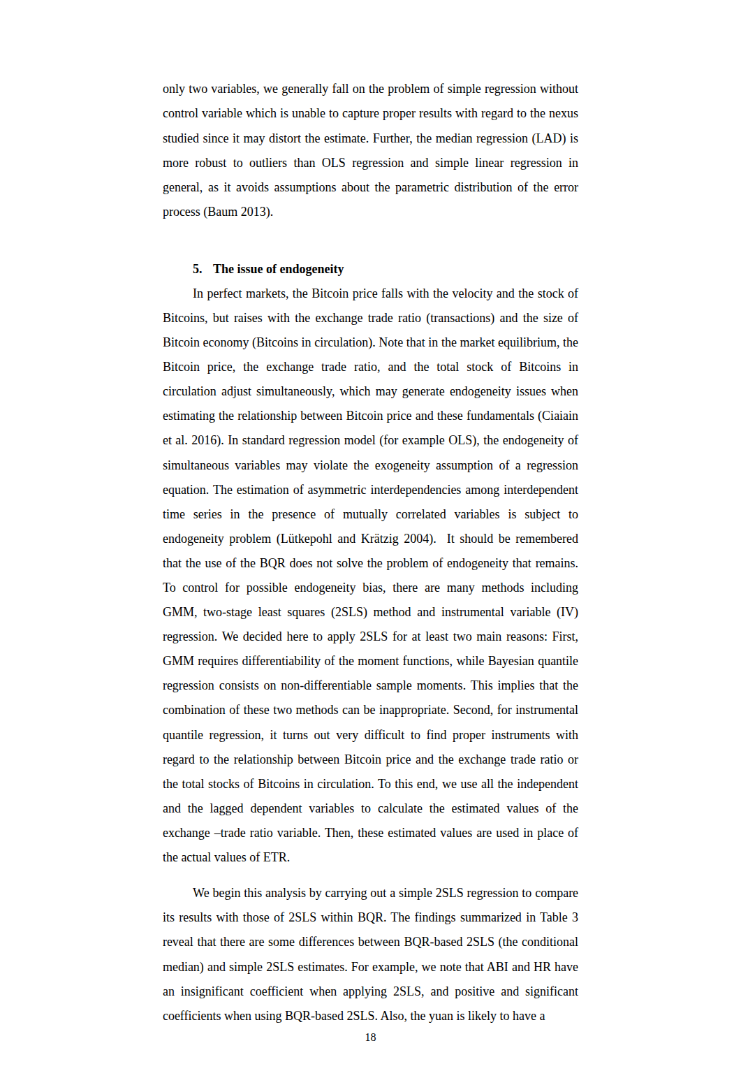only two variables, we generally fall on the problem of simple regression without control variable which is unable to capture proper results with regard to the nexus studied since it may distort the estimate. Further, the median regression (LAD) is more robust to outliers than OLS regression and simple linear regression in general, as it avoids assumptions about the parametric distribution of the error process (Baum 2013).
5. The issue of endogeneity
In perfect markets, the Bitcoin price falls with the velocity and the stock of Bitcoins, but raises with the exchange trade ratio (transactions) and the size of Bitcoin economy (Bitcoins in circulation). Note that in the market equilibrium, the Bitcoin price, the exchange trade ratio, and the total stock of Bitcoins in circulation adjust simultaneously, which may generate endogeneity issues when estimating the relationship between Bitcoin price and these fundamentals (Ciaiain et al. 2016). In standard regression model (for example OLS), the endogeneity of simultaneous variables may violate the exogeneity assumption of a regression equation. The estimation of asymmetric interdependencies among interdependent time series in the presence of mutually correlated variables is subject to endogeneity problem (Lütkepohl and Krätzig 2004). It should be remembered that the use of the BQR does not solve the problem of endogeneity that remains. To control for possible endogeneity bias, there are many methods including GMM, two-stage least squares (2SLS) method and instrumental variable (IV) regression. We decided here to apply 2SLS for at least two main reasons: First, GMM requires differentiability of the moment functions, while Bayesian quantile regression consists on non-differentiable sample moments. This implies that the combination of these two methods can be inappropriate. Second, for instrumental quantile regression, it turns out very difficult to find proper instruments with regard to the relationship between Bitcoin price and the exchange trade ratio or the total stocks of Bitcoins in circulation. To this end, we use all the independent and the lagged dependent variables to calculate the estimated values of the exchange –trade ratio variable. Then, these estimated values are used in place of the actual values of ETR.
We begin this analysis by carrying out a simple 2SLS regression to compare its results with those of 2SLS within BQR. The findings summarized in Table 3 reveal that there are some differences between BQR-based 2SLS (the conditional median) and simple 2SLS estimates. For example, we note that ABI and HR have an insignificant coefficient when applying 2SLS, and positive and significant coefficients when using BQR-based 2SLS. Also, the yuan is likely to have a
18